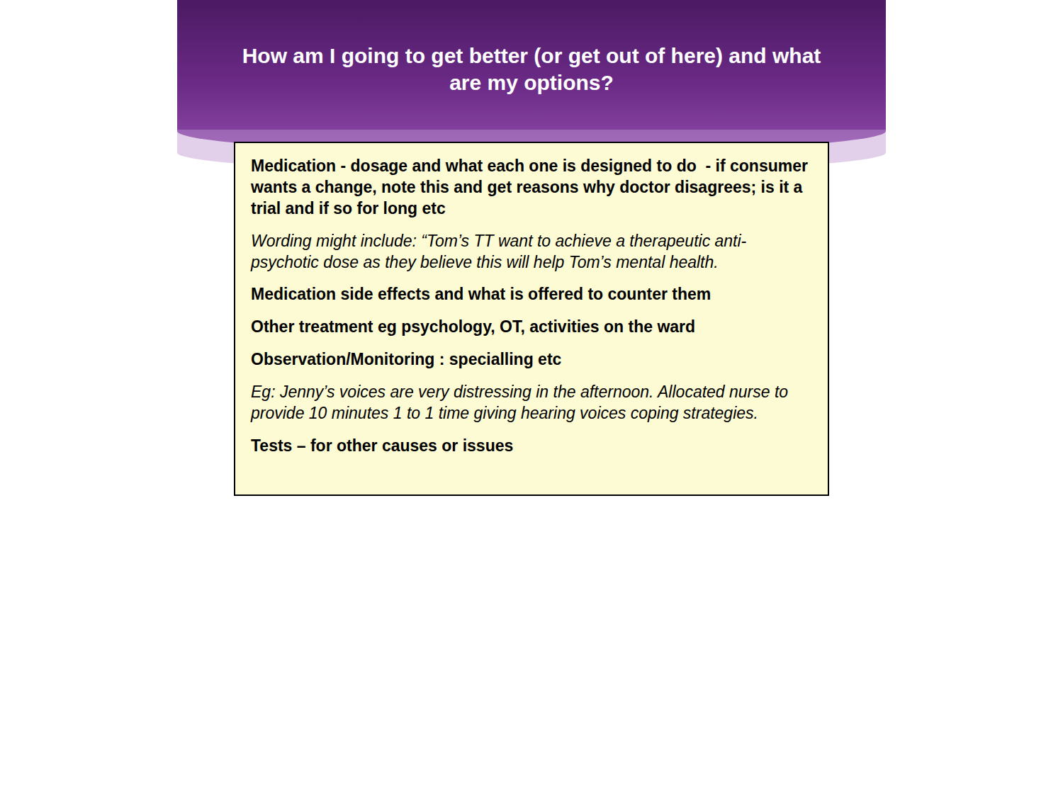How am I going to get better (or get out of here) and what are my options?
Medication - dosage and what each one is designed to do - if consumer wants a change, note this and get reasons why doctor disagrees; is it a trial and if so for long etc
Wording might include: “Tom’s TT want to achieve a therapeutic anti-psychotic dose as they believe this will help Tom’s mental health.
Medication side effects and what is offered to counter them
Other treatment eg psychology, OT, activities on the ward
Observation/Monitoring : specialling etc
Eg: Jenny’s voices are very distressing in the afternoon. Allocated nurse to provide 10 minutes 1 to 1 time giving hearing voices coping strategies.
Tests – for other causes or issues